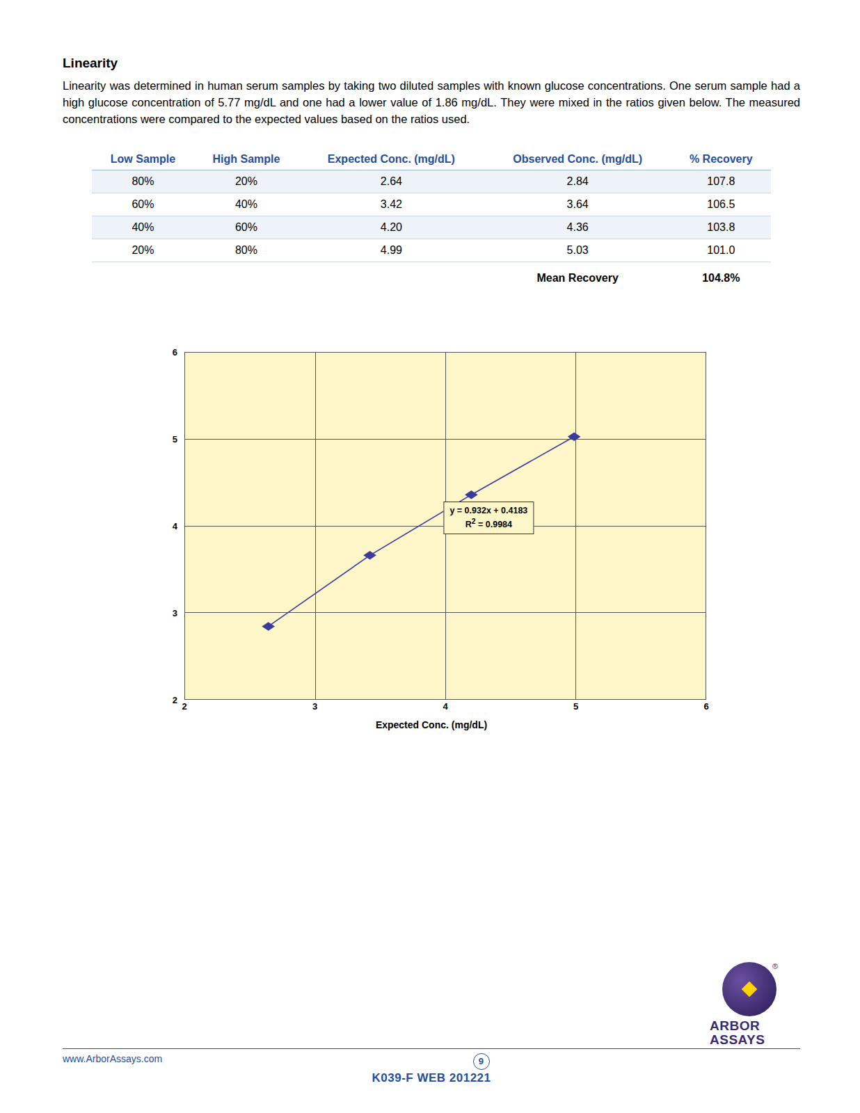Linearity
Linearity was determined in human serum samples by taking two diluted samples with known glucose concentrations. One serum sample had a high glucose concentration of 5.77 mg/dL and one had a lower value of 1.86 mg/dL. They were mixed in the ratios given below. The measured concentrations were compared to the expected values based on the ratios used.
| Low Sample | High Sample | Expected Conc. (mg/dL) | Observed Conc. (mg/dL) | % Recovery |
| --- | --- | --- | --- | --- |
| 80% | 20% | 2.64 | 2.84 | 107.8 |
| 60% | 40% | 3.42 | 3.64 | 106.5 |
| 40% | 60% | 4.20 | 4.36 | 103.8 |
| 20% | 80% | 4.99 | 5.03 | 101.0 |
| | Mean Recovery | 104.8% |
Observed Conc. (mg/dL)
6 5 4 3 2
y = 0.932x + 0.4183
R2 = 0.9984
2 3 4 5 6
Expected Conc. (mg/dL)
®
ARBOR
ASSAYS
www.ArborAssays.com
9
K039-F WEB 201221